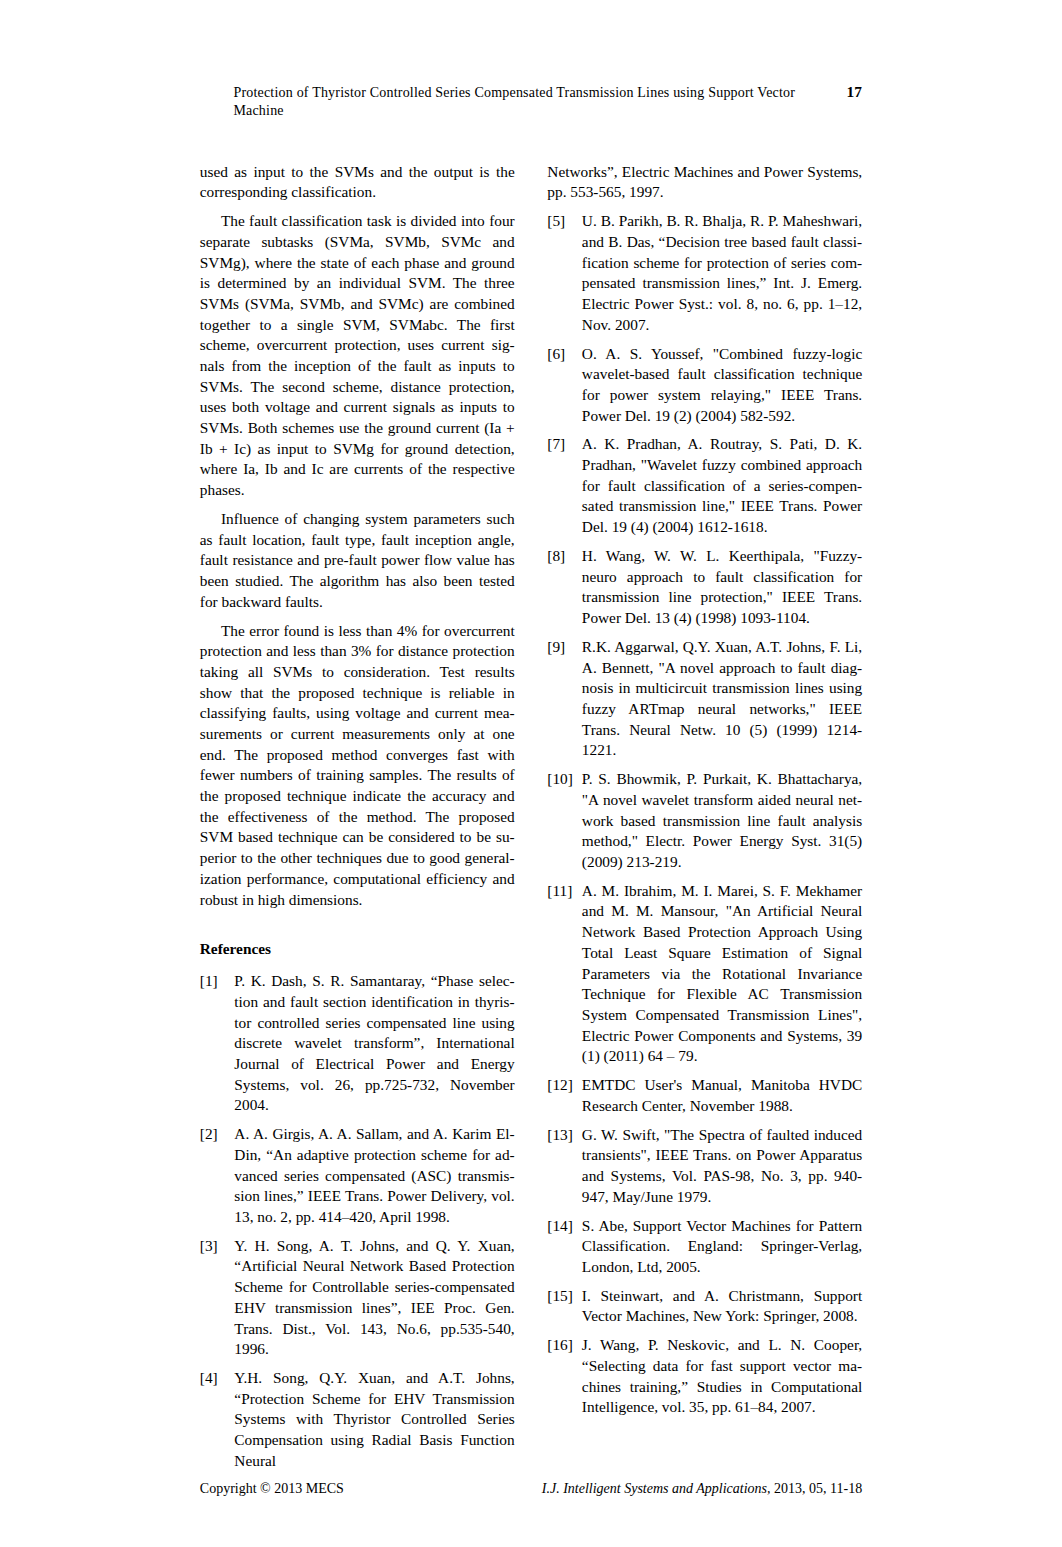Protection of Thyristor Controlled Series Compensated Transmission Lines using Support Vector Machine
17
used as input to the SVMs and the output is the corresponding classification.
The fault classification task is divided into four separate subtasks (SVMa, SVMb, SVMc and SVMg), where the state of each phase and ground is determined by an individual SVM. The three SVMs (SVMa, SVMb, and SVMc) are combined together to a single SVM, SVMabc. The first scheme, overcurrent protection, uses current signals from the inception of the fault as inputs to SVMs. The second scheme, distance protection, uses both voltage and current signals as inputs to SVMs. Both schemes use the ground current (Ia + Ib + Ic) as input to SVMg for ground detection, where Ia, Ib and Ic are currents of the respective phases.
Influence of changing system parameters such as fault location, fault type, fault inception angle, fault resistance and pre-fault power flow value has been studied. The algorithm has also been tested for backward faults.
The error found is less than 4% for overcurrent protection and less than 3% for distance protection taking all SVMs to consideration. Test results show that the proposed technique is reliable in classifying faults, using voltage and current measurements or current measurements only at one end. The proposed method converges fast with fewer numbers of training samples. The results of the proposed technique indicate the accuracy and the effectiveness of the method. The proposed SVM based technique can be considered to be superior to the other techniques due to good generalization performance, computational efficiency and robust in high dimensions.
References
[1] P. K. Dash, S. R. Samantaray, “Phase selection and fault section identification in thyristor controlled series compensated line using discrete wavelet transform”, International Journal of Electrical Power and Energy Systems, vol. 26, pp.725-732, November 2004.
[2] A. A. Girgis, A. A. Sallam, and A. Karim El-Din, “An adaptive protection scheme for advanced series compensated (ASC) transmission lines,” IEEE Trans. Power Delivery, vol. 13, no. 2, pp. 414–420, April 1998.
[3] Y. H. Song, A. T. Johns, and Q. Y. Xuan, “Artificial Neural Network Based Protection Scheme for Controllable series-compensated EHV transmission lines”, IEE Proc. Gen. Trans. Dist., Vol. 143, No.6, pp.535-540, 1996.
[4] Y.H. Song, Q.Y. Xuan, and A.T. Johns, “Protection Scheme for EHV Transmission Systems with Thyristor Controlled Series Compensation using Radial Basis Function Neural
Networks”, Electric Machines and Power Systems, pp. 553-565, 1997.
[5] U. B. Parikh, B. R. Bhalja, R. P. Maheshwari, and B. Das, “Decision tree based fault classification scheme for protection of series compensated transmission lines,” Int. J. Emerg. Electric Power Syst.: vol. 8, no. 6, pp. 1–12, Nov. 2007.
[6] O. A. S. Youssef, "Combined fuzzy-logic wavelet-based fault classification technique for power system relaying," IEEE Trans. Power Del. 19 (2) (2004) 582-592.
[7] A. K. Pradhan, A. Routray, S. Pati, D. K. Pradhan, "Wavelet fuzzy combined approach for fault classification of a series-compensated transmission line," IEEE Trans. Power Del. 19 (4) (2004) 1612-1618.
[8] H. Wang, W. W. L. Keerthipala, "Fuzzy-neuro approach to fault classification for transmission line protection," IEEE Trans. Power Del. 13 (4) (1998) 1093-1104.
[9] R.K. Aggarwal, Q.Y. Xuan, A.T. Johns, F. Li, A. Bennett, "A novel approach to fault diagnosis in multicircuit transmission lines using fuzzy ARTmap neural networks," IEEE Trans. Neural Netw. 10 (5) (1999) 1214-1221.
[10] P. S. Bhowmik, P. Purkait, K. Bhattacharya, "A novel wavelet transform aided neural network based transmission line fault analysis method," Electr. Power Energy Syst. 31(5) (2009) 213-219.
[11] A. M. Ibrahim, M. I. Marei, S. F. Mekhamer and M. M. Mansour, "An Artificial Neural Network Based Protection Approach Using Total Least Square Estimation of Signal Parameters via the Rotational Invariance Technique for Flexible AC Transmission System Compensated Transmission Lines", Electric Power Components and Systems, 39 (1) (2011) 64 – 79.
[12] EMTDC User's Manual, Manitoba HVDC Research Center, November 1988.
[13] G. W. Swift, "The Spectra of faulted induced transients", IEEE Trans. on Power Apparatus and Systems, Vol. PAS-98, No. 3, pp. 940-947, May/June 1979.
[14] S. Abe, Support Vector Machines for Pattern Classification. England: Springer-Verlag, London, Ltd, 2005.
[15] I. Steinwart, and A. Christmann, Support Vector Machines, New York: Springer, 2008.
[16] J. Wang, P. Neskovic, and L. N. Cooper, “Selecting data for fast support vector machines training,” Studies in Computational Intelligence, vol. 35, pp. 61–84, 2007.
Copyright © 2013 MECS
I.J. Intelligent Systems and Applications, 2013, 05, 11-18